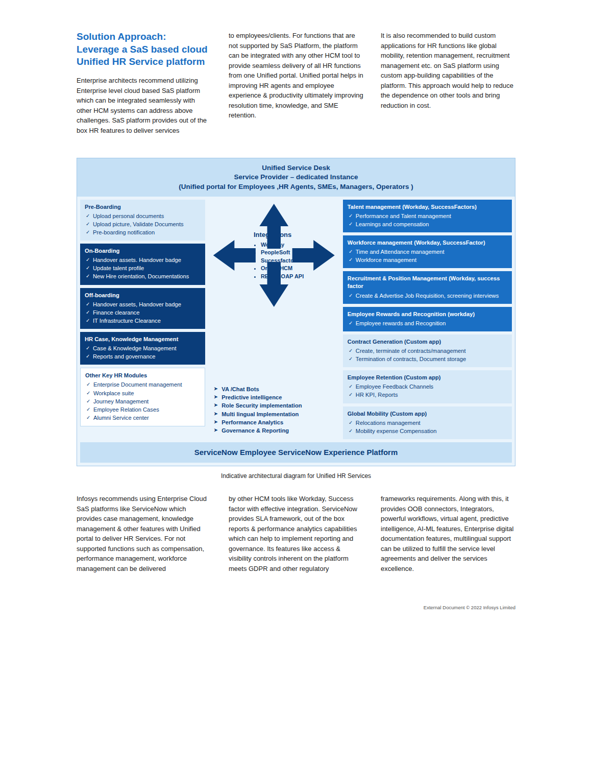Solution Approach: Leverage a SaS based cloud Unified HR Service platform
Enterprise architects recommend utilizing Enterprise level cloud based SaS platform which can be integrated seamlessly with other HCM systems can address above challenges. SaS platform provides out of the box HR features to deliver services
to employees/clients. For functions that are not supported by SaS Platform, the platform can be integrated with any other HCM tool to provide seamless delivery of all HR functions from one Unified portal. Unified portal helps in improving HR agents and employee experience & productivity ultimately improving resolution time, knowledge, and SME retention.
It is also recommended to build custom applications for HR functions like global mobility, retention management, recruitment management etc. on SaS platform using custom app-building capabilities of the platform. This approach would help to reduce the dependence on other tools and bring reduction in cost.
Unified Service Desk
Service Provider – dedicated Instance
(Unified portal for Employees ,HR Agents, SMEs, Managers, Operators )
Pre-Boarding
Upload personal documents
Upload picture, Validate Documents
Pre-boarding notification
On-Boarding
Handover assets. Handover badge
Update talent profile
New Hire orientation, Documentations
Off-boarding
Handover assets, Handover badge
Finance clearance
IT Infrastructure Clearance
HR Case, Knowledge Management
Case & Knowledge Management
Reports and governance
Other Key HR Modules
Enterprise Document management
Workplace suite
Journey Management
Employee Relation Cases
Alumni Service center
Integrations
Workday
PeopleSoft
Sucessfactor
Oracle HCM
REST/SOAP API
VA /Chat Bots
Predictive intelligence
Role Security implementation
Multi lingual Implementation
Performance Analytics
Governance & Reporting
Talent management (Workday, SuccessFactors)
Performance and Talent management
Learnings and compensation
Workforce management (Workday, SuccessFactor)
Time and Attendance management
Workforce management
Recruitment & Position Management (Workday, success factor
Create & Advertise Job Requisition, screening interviews
Employee Rewards and Recognition (workday)
Employee rewards and Recognition
Contract Generation (Custom app)
Create, terminate of contracts/management
Termination of contracts, Document storage
Employee Retention (Custom app)
Employee Feedback Channels
HR KPI, Reports
Global Mobility (Custom app)
Relocations management
Mobility expense Compensation
ServiceNow Employee ServiceNow Experience Platform
Indicative architectural diagram for Unified HR Services
Infosys recommends using Enterprise Cloud SaS platforms like ServiceNow which provides case management, knowledge management & other features with Unified portal to deliver HR Services. For not supported functions such as compensation, performance management, workforce management can be delivered
by other HCM tools like Workday, Success factor with effective integration. ServiceNow provides SLA framework, out of the box reports & performance analytics capabilities which can help to implement reporting and governance. Its features like access & visibility controls inherent on the platform meets GDPR and other regulatory
frameworks requirements. Along with this, it provides OOB connectors, Integrators, powerful workflows, virtual agent, predictive intelligence, AI-ML features, Enterprise digital documentation features, multilingual support can be utilized to fulfill the service level agreements and deliver the services excellence.
External Document © 2022 Infosys Limited